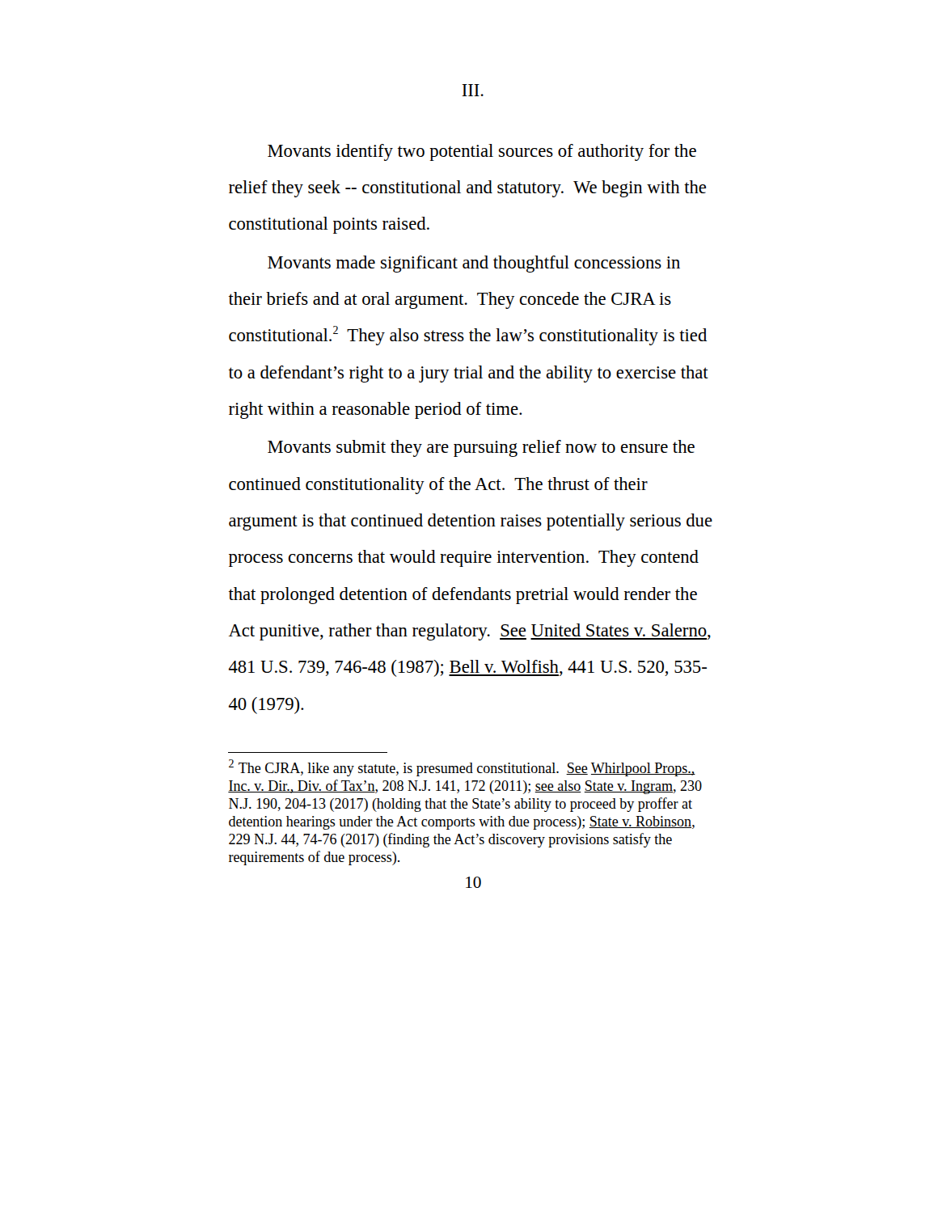III.
Movants identify two potential sources of authority for the relief they seek -- constitutional and statutory. We begin with the constitutional points raised.
Movants made significant and thoughtful concessions in their briefs and at oral argument. They concede the CJRA is constitutional.2 They also stress the law’s constitutionality is tied to a defendant’s right to a jury trial and the ability to exercise that right within a reasonable period of time.
Movants submit they are pursuing relief now to ensure the continued constitutionality of the Act. The thrust of their argument is that continued detention raises potentially serious due process concerns that would require intervention. They contend that prolonged detention of defendants pretrial would render the Act punitive, rather than regulatory. See United States v. Salerno, 481 U.S. 739, 746-48 (1987); Bell v. Wolfish, 441 U.S. 520, 535-40 (1979).
2 The CJRA, like any statute, is presumed constitutional. See Whirlpool Props., Inc. v. Dir., Div. of Tax’n, 208 N.J. 141, 172 (2011); see also State v. Ingram, 230 N.J. 190, 204-13 (2017) (holding that the State’s ability to proceed by proffer at detention hearings under the Act comports with due process); State v. Robinson, 229 N.J. 44, 74-76 (2017) (finding the Act’s discovery provisions satisfy the requirements of due process).
10